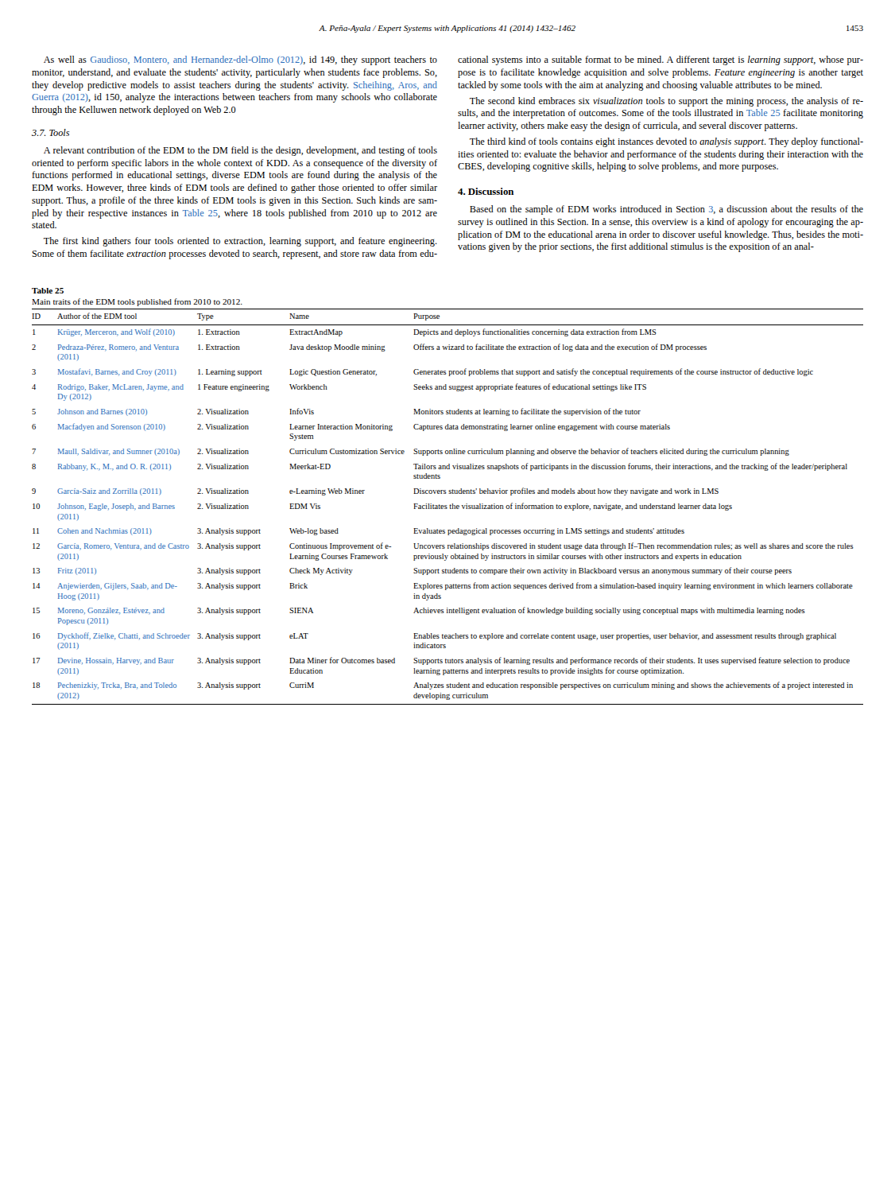A. Peña-Ayala / Expert Systems with Applications 41 (2014) 1432–1462 1453
As well as Gaudioso, Montero, and Hernandez-del-Olmo (2012), id 149, they support teachers to monitor, understand, and evaluate the students' activity, particularly when students face problems. So, they develop predictive models to assist teachers during the students' activity. Scheihing, Aros, and Guerra (2012), id 150, analyze the interactions between teachers from many schools who collaborate through the Kelluwen network deployed on Web 2.0
3.7. Tools
A relevant contribution of the EDM to the DM field is the design, development, and testing of tools oriented to perform specific labors in the whole context of KDD. As a consequence of the diversity of functions performed in educational settings, diverse EDM tools are found during the analysis of the EDM works. However, three kinds of EDM tools are defined to gather those oriented to offer similar support. Thus, a profile of the three kinds of EDM tools is given in this Section. Such kinds are sampled by their respective instances in Table 25, where 18 tools published from 2010 up to 2012 are stated.
The first kind gathers four tools oriented to extraction, learning support, and feature engineering. Some of them facilitate extraction processes devoted to search, represent, and store raw data from educational systems into a suitable format to be mined. A different target is learning support, whose purpose is to facilitate knowledge acquisition and solve problems. Feature engineering is another target tackled by some tools with the aim at analyzing and choosing valuable attributes to be mined.
The second kind embraces six visualization tools to support the mining process, the analysis of results, and the interpretation of outcomes. Some of the tools illustrated in Table 25 facilitate monitoring learner activity, others make easy the design of curricula, and several discover patterns.
The third kind of tools contains eight instances devoted to analysis support. They deploy functionalities oriented to: evaluate the behavior and performance of the students during their interaction with the CBES, developing cognitive skills, helping to solve problems, and more purposes.
4. Discussion
Based on the sample of EDM works introduced in Section 3, a discussion about the results of the survey is outlined in this Section. In a sense, this overview is a kind of apology for encouraging the application of DM to the educational arena in order to discover useful knowledge. Thus, besides the motivations given by the prior sections, the first additional stimulus is the exposition of an anal-
Table 25
Main traits of the EDM tools published from 2010 to 2012.
| ID | Author of the EDM tool | Type | Name | Purpose |
| --- | --- | --- | --- | --- |
| 1 | Krüger, Merceron, and Wolf (2010) | 1. Extraction | ExtractAndMap | Depicts and deploys functionalities concerning data extraction from LMS |
| 2 | Pedraza-Pérez, Romero, and Ventura (2011) | 1. Extraction | Java desktop Moodle mining | Offers a wizard to facilitate the extraction of log data and the execution of DM processes |
| 3 | Mostafavi, Barnes, and Croy (2011) | 1. Learning support | Logic Question Generator, | Generates proof problems that support and satisfy the conceptual requirements of the course instructor of deductive logic |
| 4 | Rodrigo, Baker, McLaren, Jayme, and Dy (2012) | 1 Feature engineering | Workbench | Seeks and suggest appropriate features of educational settings like ITS |
| 5 | Johnson and Barnes (2010) | 2. Visualization | InfoVis | Monitors students at learning to facilitate the supervision of the tutor |
| 6 | Macfadyen and Sorenson (2010) | 2. Visualization | Learner Interaction Monitoring System | Captures data demonstrating learner online engagement with course materials |
| 7 | Maull, Saldivar, and Sumner (2010a) | 2. Visualization | Curriculum Customization Service | Supports online curriculum planning and observe the behavior of teachers elicited during the curriculum planning |
| 8 | Rabbany, K., M., and O. R. (2011) | 2. Visualization | Meerkat-ED | Tailors and visualizes snapshots of participants in the discussion forums, their interactions, and the tracking of the leader/peripheral students |
| 9 | García-Saiz and Zorrilla (2011) | 2. Visualization | e-Learning Web Miner | Discovers students' behavior profiles and models about how they navigate and work in LMS |
| 10 | Johnson, Eagle, Joseph, and Barnes (2011) | 2. Visualization | EDM Vis | Facilitates the visualization of information to explore, navigate, and understand learner data logs |
| 11 | Cohen and Nachmias (2011) | 3. Analysis support | Web-log based | Evaluates pedagogical processes occurring in LMS settings and students' attitudes |
| 12 | García, Romero, Ventura, and de Castro (2011) | 3. Analysis support | Continuous Improvement of e-Learning Courses Framework | Uncovers relationships discovered in student usage data through If–Then recommendation rules; as well as shares and score the rules previously obtained by instructors in similar courses with other instructors and experts in education |
| 13 | Fritz (2011) | 3. Analysis support | Check My Activity | Support students to compare their own activity in Blackboard versus an anonymous summary of their course peers |
| 14 | Anjewierden, Gijlers, Saab, and De-Hoog (2011) | 3. Analysis support | Brick | Explores patterns from action sequences derived from a simulation-based inquiry learning environment in which learners collaborate in dyads |
| 15 | Moreno, González, Estévez, and Popescu (2011) | 3. Analysis support | SIENA | Achieves intelligent evaluation of knowledge building socially using conceptual maps with multimedia learning nodes |
| 16 | Dyckhoff, Zielke, Chatti, and Schroeder (2011) | 3. Analysis support | eLAT | Enables teachers to explore and correlate content usage, user properties, user behavior, and assessment results through graphical indicators |
| 17 | Devine, Hossain, Harvey, and Baur (2011) | 3. Analysis support | Data Miner for Outcomes based Education | Supports tutors analysis of learning results and performance records of their students. It uses supervised feature selection to produce learning patterns and interprets results to provide insights for course optimization. |
| 18 | Pechenizkiy, Trcka, Bra, and Toledo (2012) | 3. Analysis support | CurriM | Analyzes student and education responsible perspectives on curriculum mining and shows the achievements of a project interested in developing curriculum |